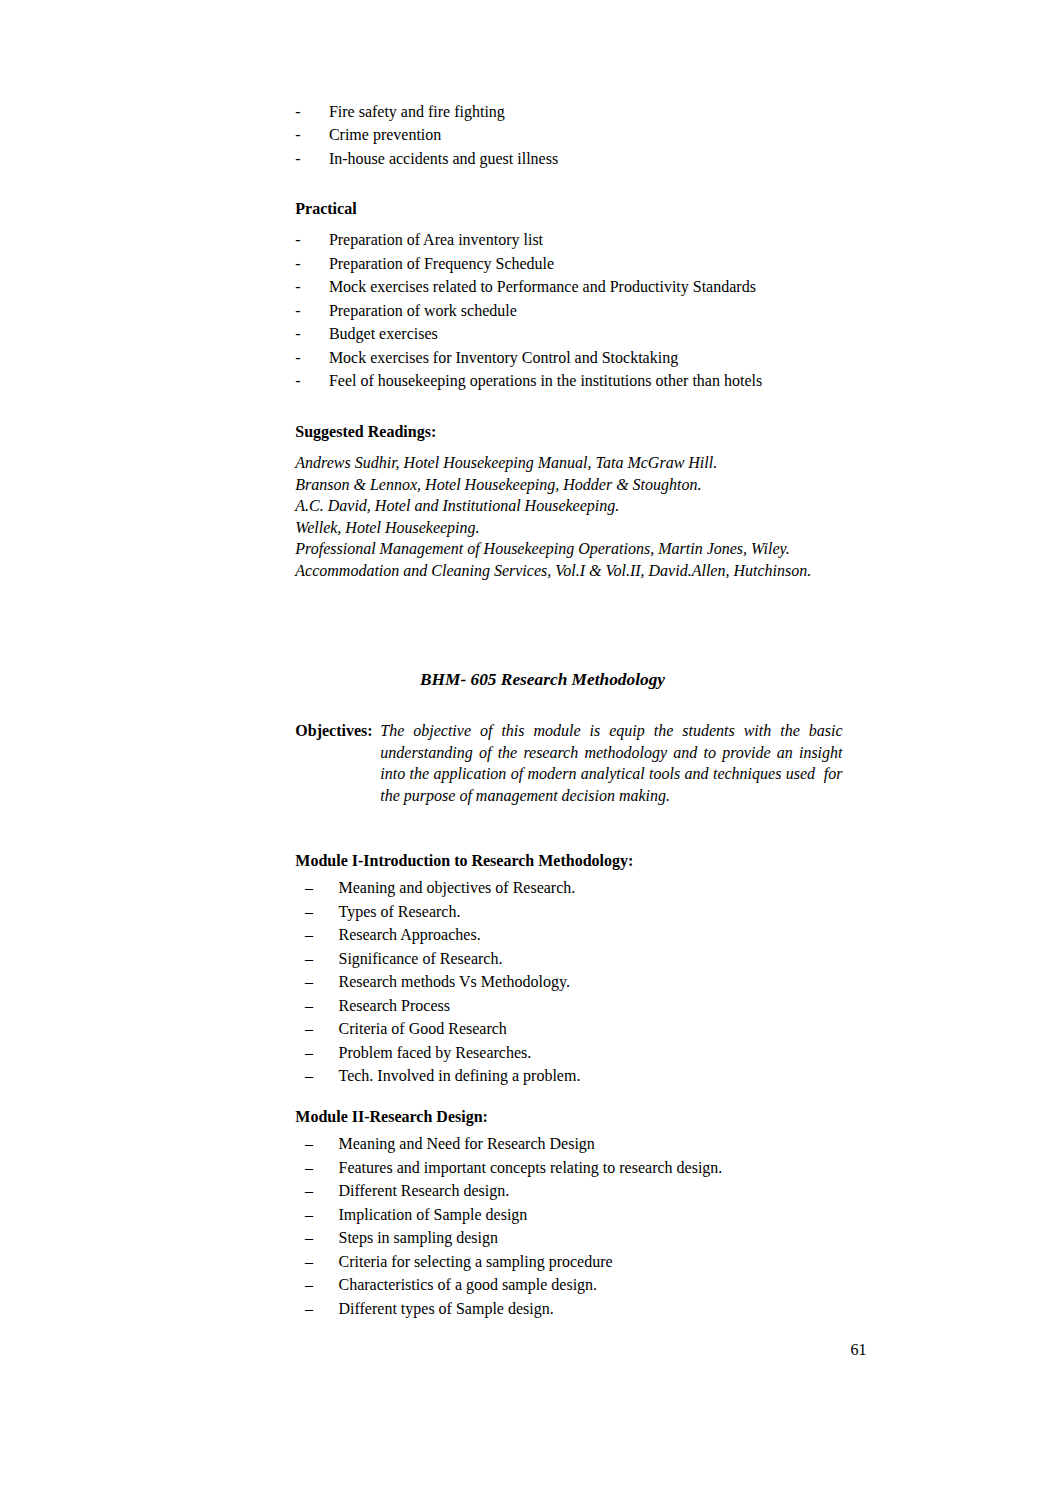Fire safety and fire fighting
Crime prevention
In-house accidents and guest illness
Practical
Preparation of Area inventory list
Preparation of Frequency Schedule
Mock exercises related to Performance and Productivity Standards
Preparation of work schedule
Budget exercises
Mock exercises for Inventory Control and Stocktaking
Feel of housekeeping operations in the institutions other than hotels
Suggested Readings:
Andrews Sudhir, Hotel Housekeeping Manual, Tata McGraw Hill.
Branson & Lennox, Hotel Housekeeping, Hodder & Stoughton.
A.C. David, Hotel and Institutional Housekeeping.
Wellek, Hotel Housekeeping.
Professional Management of Housekeeping Operations, Martin Jones, Wiley.
Accommodation and Cleaning Services, Vol.I & Vol.II, David.Allen, Hutchinson.
BHM- 605 Research Methodology
Objectives:
The objective of this module is equip the students with the basic understanding of the research methodology and to provide an insight into the application of modern analytical tools and techniques used for the purpose of management decision making.
Module I-Introduction to Research Methodology:
Meaning and objectives of Research.
Types of Research.
Research Approaches.
Significance of Research.
Research methods Vs Methodology.
Research Process
Criteria of Good Research
Problem faced by Researches.
Tech. Involved in defining a problem.
Module II-Research Design:
Meaning and Need for Research Design
Features and important concepts relating to research design.
Different Research design.
Implication of Sample design
Steps in sampling design
Criteria for selecting a sampling procedure
Characteristics of a good sample design.
Different types of Sample design.
61